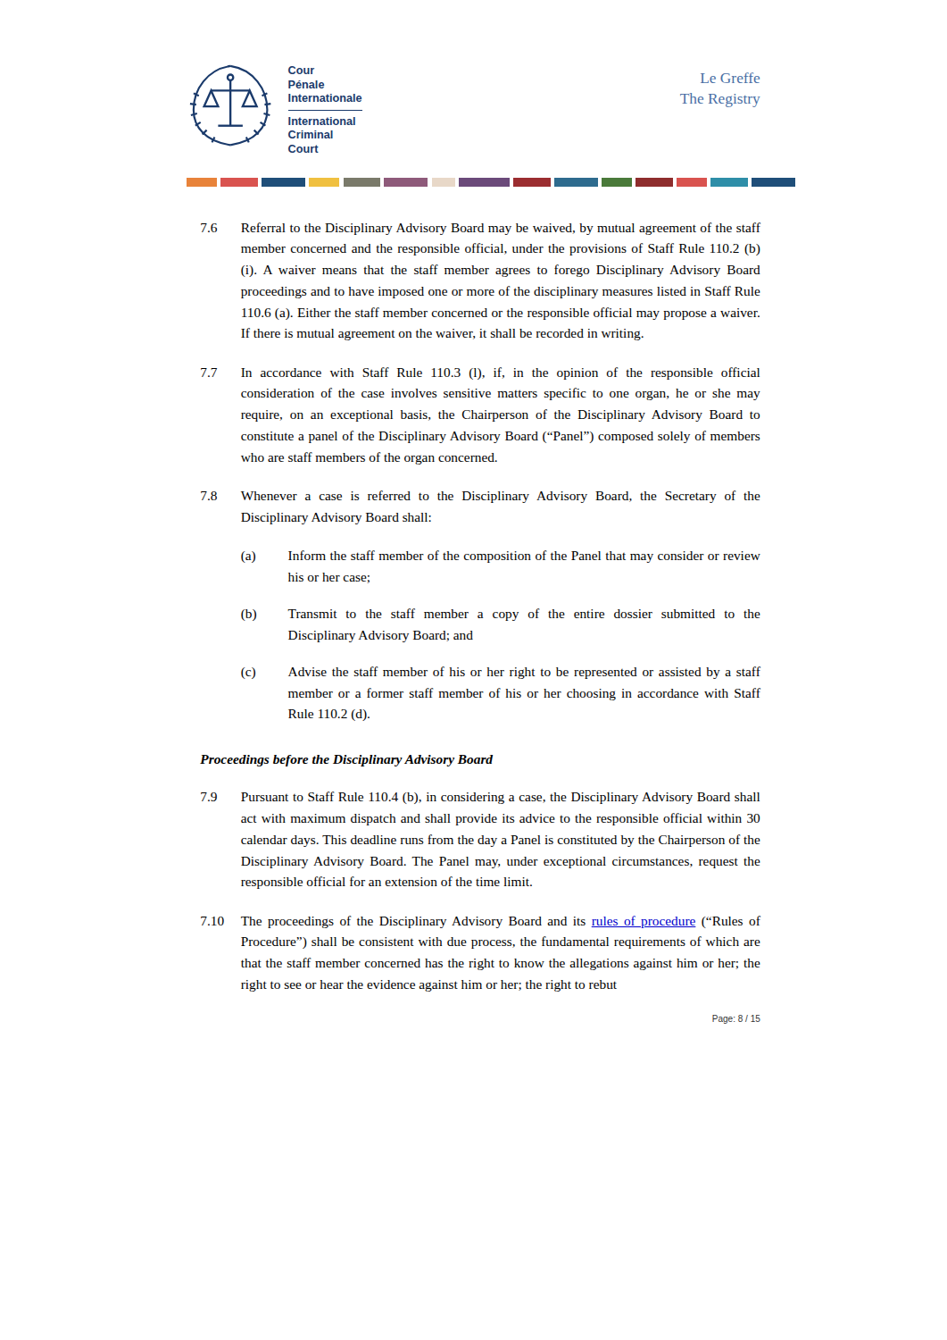Cour
Pénale
Internationale
International
Criminal
Court
Le Greffe
The Registry
7.6
Referral to the Disciplinary Advisory Board may be waived, by mutual agreement of the staff member concerned and the responsible official, under the provisions of Staff Rule 110.2 (b) (i). A waiver means that the staff member agrees to forego Disciplinary Advisory Board proceedings and to have imposed one or more of the disciplinary measures listed in Staff Rule 110.6 (a). Either the staff member concerned or the responsible official may propose a waiver. If there is mutual agreement on the waiver, it shall be recorded in writing.
7.7
In accordance with Staff Rule 110.3 (l), if, in the opinion of the responsible official consideration of the case involves sensitive matters specific to one organ, he or she may require, on an exceptional basis, the Chairperson of the Disciplinary Advisory Board to constitute a panel of the Disciplinary Advisory Board (“Panel”) composed solely of members who are staff members of the organ concerned.
7.8
Whenever a case is referred to the Disciplinary Advisory Board, the Secretary of the Disciplinary Advisory Board shall:
(a)
Inform the staff member of the composition of the Panel that may consider or review his or her case;
(b)
Transmit to the staff member a copy of the entire dossier submitted to the Disciplinary Advisory Board; and
(c)
Advise the staff member of his or her right to be represented or assisted by a staff member or a former staff member of his or her choosing in accordance with Staff Rule 110.2 (d).
Proceedings before the Disciplinary Advisory Board
7.9
Pursuant to Staff Rule 110.4 (b), in considering a case, the Disciplinary Advisory Board shall act with maximum dispatch and shall provide its advice to the responsible official within 30 calendar days. This deadline runs from the day a Panel is constituted by the Chairperson of the Disciplinary Advisory Board. The Panel may, under exceptional circumstances, request the responsible official for an extension of the time limit.
7.10
The proceedings of the Disciplinary Advisory Board and its rules of procedure (“Rules of Procedure”) shall be consistent with due process, the fundamental requirements of which are that the staff member concerned has the right to know the allegations against him or her; the right to see or hear the evidence against him or her; the right to rebut
Page: 8 / 15